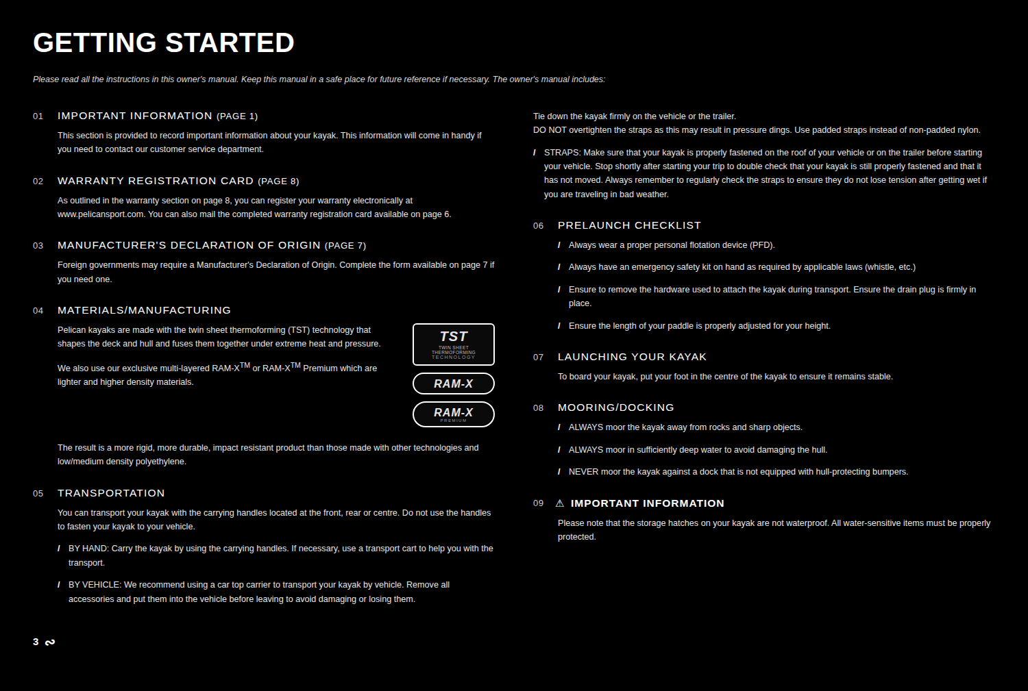GETTING STARTED
Please read all the instructions in this owner's manual. Keep this manual in a safe place for future reference if necessary. The owner's manual includes:
01
IMPORTANT INFORMATION (page 1)
This section is provided to record important information about your kayak. This information will come in handy if you need to contact our customer service department.
02
WARRANTY REGISTRATION CARD (page 8)
As outlined in the warranty section on page 8, you can register your warranty electronically at www.pelicansport.com. You can also mail the completed warranty registration card available on page 6.
03
MANUFACTURER'S DECLARATION OF ORIGIN (page 7)
Foreign governments may require a Manufacturer's Declaration of Origin. Complete the form available on page 7 if you need one.
04
MATERIALS/MANUFACTURING
TST TWIN SHEET THERMOFORMING TECHNOLOGY RAM-X RAM-X PREMIUM
Pelican kayaks are made with the twin sheet thermoforming (TST) technology that shapes the deck and hull and fuses them together under extreme heat and pressure.
We also use our exclusive multi-layered RAM-XTM or RAM-XTM Premium which are lighter and higher density materials.
The result is a more rigid, more durable, impact resistant product than those made with other technologies and low/medium density polyethylene.
05
TRANSPORTATION
You can transport your kayak with the carrying handles located at the front, rear or centre. Do not use the handles to fasten your kayak to your vehicle.
BY HAND: Carry the kayak by using the carrying handles. If necessary, use a transport cart to help you with the transport.
BY VEHICLE: We recommend using a car top carrier to transport your kayak by vehicle. Remove all accessories and put them into the vehicle before leaving to avoid damaging or losing them.
3 ∾
Tie down the kayak firmly on the vehicle or the trailer.
DO NOT overtighten the straps as this may result in pressure dings. Use padded straps instead of non-padded nylon.
STRAPS: Make sure that your kayak is properly fastened on the roof of your vehicle or on the trailer before starting your vehicle. Stop shortly after starting your trip to double check that your kayak is still properly fastened and that it has not moved. Always remember to regularly check the straps to ensure they do not lose tension after getting wet if you are traveling in bad weather.
06
PRELAUNCH CHECKLIST
Always wear a proper personal flotation device (PFD).
Always have an emergency safety kit on hand as required by applicable laws (whistle, etc.)
Ensure to remove the hardware used to attach the kayak during transport. Ensure the drain plug is firmly in place.
Ensure the length of your paddle is properly adjusted for your height.
07
LAUNCHING YOUR KAYAK
To board your kayak, put your foot in the centre of the kayak to ensure it remains stable.
08
MOORING/DOCKING
ALWAYS moor the kayak away from rocks and sharp objects.
ALWAYS moor in sufficiently deep water to avoid damaging the hull.
NEVER moor the kayak against a dock that is not equipped with hull-protecting bumpers.
09 ⚠
IMPORTANT INFORMATION
Please note that the storage hatches on your kayak are not waterproof. All water-sensitive items must be properly protected.